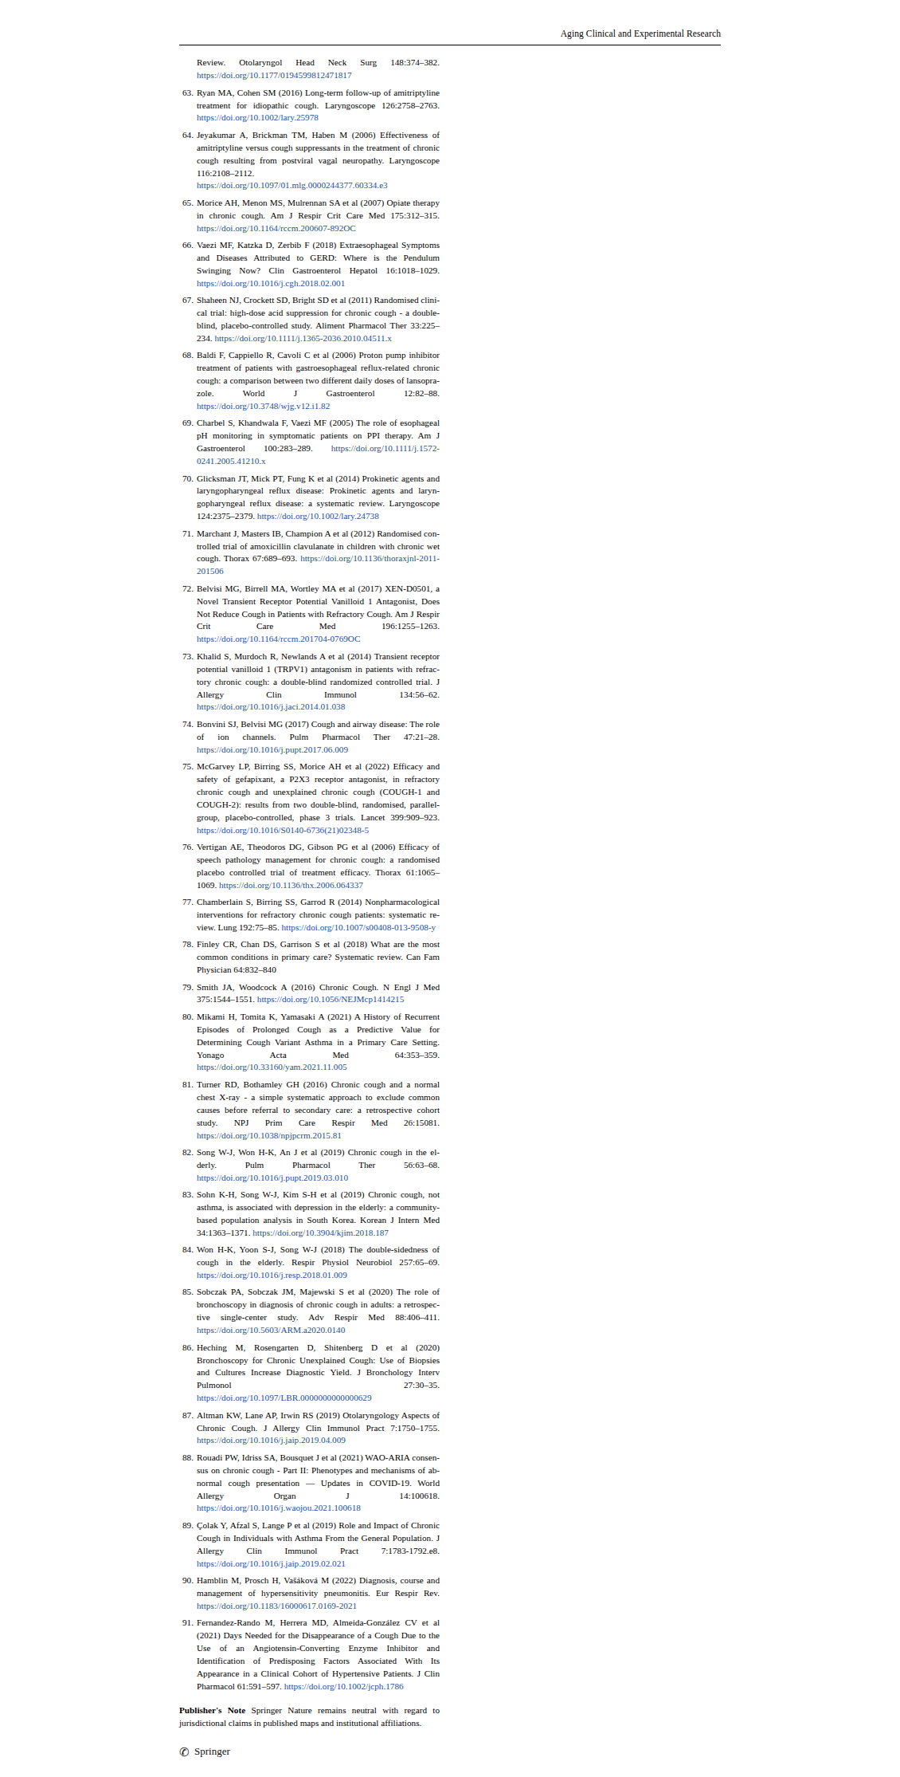Aging Clinical and Experimental Research
Review. Otolaryngol Head Neck Surg 148:374–382. https://doi.org/10.1177/0194599812471817
63. Ryan MA, Cohen SM (2016) Long-term follow-up of amitriptyline treatment for idiopathic cough. Laryngoscope 126:2758–2763. https://doi.org/10.1002/lary.25978
64. Jeyakumar A, Brickman TM, Haben M (2006) Effectiveness of amitriptyline versus cough suppressants in the treatment of chronic cough resulting from postviral vagal neuropathy. Laryngoscope 116:2108–2112. https://doi.org/10.1097/01.mlg.0000244377.60334.e3
65. Morice AH, Menon MS, Mulrennan SA et al (2007) Opiate therapy in chronic cough. Am J Respir Crit Care Med 175:312–315. https://doi.org/10.1164/rccm.200607-892OC
66. Vaezi MF, Katzka D, Zerbib F (2018) Extraesophageal Symptoms and Diseases Attributed to GERD: Where is the Pendulum Swinging Now? Clin Gastroenterol Hepatol 16:1018–1029. https://doi.org/10.1016/j.cgh.2018.02.001
67. Shaheen NJ, Crockett SD, Bright SD et al (2011) Randomised clinical trial: high-dose acid suppression for chronic cough - a double-blind, placebo-controlled study. Aliment Pharmacol Ther 33:225–234. https://doi.org/10.1111/j.1365-2036.2010.04511.x
68. Baldi F, Cappiello R, Cavoli C et al (2006) Proton pump inhibitor treatment of patients with gastroesophageal reflux-related chronic cough: a comparison between two different daily doses of lansoprazole. World J Gastroenterol 12:82–88. https://doi.org/10.3748/wjg.v12.i1.82
69. Charbel S, Khandwala F, Vaezi MF (2005) The role of esophageal pH monitoring in symptomatic patients on PPI therapy. Am J Gastroenterol 100:283–289. https://doi.org/10.1111/j.1572-0241.2005.41210.x
70. Glicksman JT, Mick PT, Fung K et al (2014) Prokinetic agents and laryngopharyngeal reflux disease: Prokinetic agents and laryngopharyngeal reflux disease: a systematic review. Laryngoscope 124:2375–2379. https://doi.org/10.1002/lary.24738
71. Marchant J, Masters IB, Champion A et al (2012) Randomised controlled trial of amoxicillin clavulanate in children with chronic wet cough. Thorax 67:689–693. https://doi.org/10.1136/thoraxjnl-2011-201506
72. Belvisi MG, Birrell MA, Wortley MA et al (2017) XEN-D0501, a Novel Transient Receptor Potential Vanilloid 1 Antagonist, Does Not Reduce Cough in Patients with Refractory Cough. Am J Respir Crit Care Med 196:1255–1263. https://doi.org/10.1164/rccm.201704-0769OC
73. Khalid S, Murdoch R, Newlands A et al (2014) Transient receptor potential vanilloid 1 (TRPV1) antagonism in patients with refractory chronic cough: a double-blind randomized controlled trial. J Allergy Clin Immunol 134:56–62. https://doi.org/10.1016/j.jaci.2014.01.038
74. Bonvini SJ, Belvisi MG (2017) Cough and airway disease: The role of ion channels. Pulm Pharmacol Ther 47:21–28. https://doi.org/10.1016/j.pupt.2017.06.009
75. McGarvey LP, Birring SS, Morice AH et al (2022) Efficacy and safety of gefapixant, a P2X3 receptor antagonist, in refractory chronic cough and unexplained chronic cough (COUGH-1 and COUGH-2): results from two double-blind, randomised, parallel-group, placebo-controlled, phase 3 trials. Lancet 399:909–923. https://doi.org/10.1016/S0140-6736(21)02348-5
76. Vertigan AE, Theodoros DG, Gibson PG et al (2006) Efficacy of speech pathology management for chronic cough: a randomised placebo controlled trial of treatment efficacy. Thorax 61:1065–1069. https://doi.org/10.1136/thx.2006.064337
77. Chamberlain S, Birring SS, Garrod R (2014) Nonpharmacological interventions for refractory chronic cough patients: systematic review. Lung 192:75–85. https://doi.org/10.1007/s00408-013-9508-y
78. Finley CR, Chan DS, Garrison S et al (2018) What are the most common conditions in primary care? Systematic review. Can Fam Physician 64:832–840
79. Smith JA, Woodcock A (2016) Chronic Cough. N Engl J Med 375:1544–1551. https://doi.org/10.1056/NEJMcp1414215
80. Mikami H, Tomita K, Yamasaki A (2021) A History of Recurrent Episodes of Prolonged Cough as a Predictive Value for Determining Cough Variant Asthma in a Primary Care Setting. Yonago Acta Med 64:353–359. https://doi.org/10.33160/yam.2021.11.005
81. Turner RD, Bothamley GH (2016) Chronic cough and a normal chest X-ray - a simple systematic approach to exclude common causes before referral to secondary care: a retrospective cohort study. NPJ Prim Care Respir Med 26:15081. https://doi.org/10.1038/npjpcrm.2015.81
82. Song W-J, Won H-K, An J et al (2019) Chronic cough in the elderly. Pulm Pharmacol Ther 56:63–68. https://doi.org/10.1016/j.pupt.2019.03.010
83. Sohn K-H, Song W-J, Kim S-H et al (2019) Chronic cough, not asthma, is associated with depression in the elderly: a community-based population analysis in South Korea. Korean J Intern Med 34:1363–1371. https://doi.org/10.3904/kjim.2018.187
84. Won H-K, Yoon S-J, Song W-J (2018) The double-sidedness of cough in the elderly. Respir Physiol Neurobiol 257:65–69. https://doi.org/10.1016/j.resp.2018.01.009
85. Sobczak PA, Sobczak JM, Majewski S et al (2020) The role of bronchoscopy in diagnosis of chronic cough in adults: a retrospective single-center study. Adv Respir Med 88:406–411. https://doi.org/10.5603/ARM.a2020.0140
86. Heching M, Rosengarten D, Shitenberg D et al (2020) Bronchoscopy for Chronic Unexplained Cough: Use of Biopsies and Cultures Increase Diagnostic Yield. J Bronchology Interv Pulmonol 27:30–35. https://doi.org/10.1097/LBR.0000000000000629
87. Altman KW, Lane AP, Irwin RS (2019) Otolaryngology Aspects of Chronic Cough. J Allergy Clin Immunol Pract 7:1750–1755. https://doi.org/10.1016/j.jaip.2019.04.009
88. Rouadi PW, Idriss SA, Bousquet J et al (2021) WAO-ARIA consensus on chronic cough - Part II: Phenotypes and mechanisms of abnormal cough presentation — Updates in COVID-19. World Allergy Organ J 14:100618. https://doi.org/10.1016/j.waojou.2021.100618
89. Çolak Y, Afzal S, Lange P et al (2019) Role and Impact of Chronic Cough in Individuals with Asthma From the General Population. J Allergy Clin Immunol Pract 7:1783-1792.e8. https://doi.org/10.1016/j.jaip.2019.02.021
90. Hamblin M, Prosch H, Vašáková M (2022) Diagnosis, course and management of hypersensitivity pneumonitis. Eur Respir Rev. https://doi.org/10.1183/16000617.0169-2021
91. Fernandez-Rando M, Herrera MD, Almeida-González CV et al (2021) Days Needed for the Disappearance of a Cough Due to the Use of an Angiotensin-Converting Enzyme Inhibitor and Identification of Predisposing Factors Associated With Its Appearance in a Clinical Cohort of Hypertensive Patients. J Clin Pharmacol 61:591–597. https://doi.org/10.1002/jcph.1786
Publisher's Note Springer Nature remains neutral with regard to jurisdictional claims in published maps and institutional affiliations.
✆ Springer